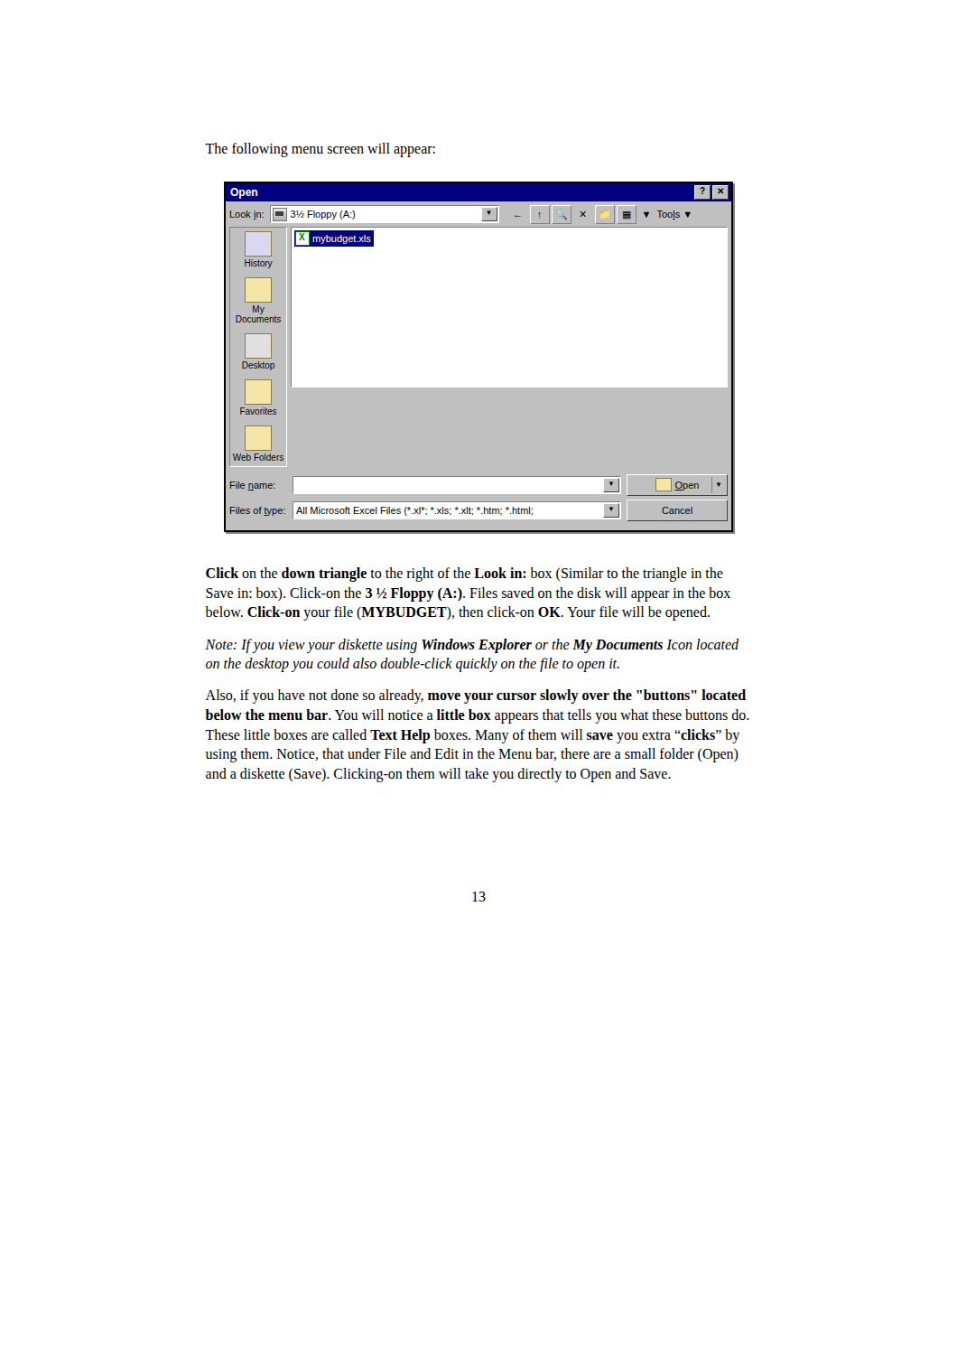The following menu screen will appear:
Open ? ✕
Look in:
3½ Floppy (A:) ▼
← ↑ 🔍 ✕ 📁 ▦ ▼ Tools ▼
History
My Documents
Desktop
Favorites
Web Folders
mybudget.xls
File name:
▼
Open▼
Files of type:
All Microsoft Excel Files (*.xl*; *.xls; *.xlt; *.htm; *.html;▼
Cancel
Click on the down triangle to the right of the Look in: box (Similar to the triangle in the Save in: box). Click-on the 3 ½ Floppy (A:). Files saved on the disk will appear in the box below. Click-on your file (MYBUDGET), then click-on OK. Your file will be opened.
Note: If you view your diskette using Windows Explorer or the My Documents Icon located on the desktop you could also double-click quickly on the file to open it.
Also, if you have not done so already, move your cursor slowly over the "buttons" located below the menu bar. You will notice a little box appears that tells you what these buttons do. These little boxes are called Text Help boxes. Many of them will save you extra “clicks” by using them. Notice, that under File and Edit in the Menu bar, there are a small folder (Open) and a diskette (Save). Clicking-on them will take you directly to Open and Save.
13